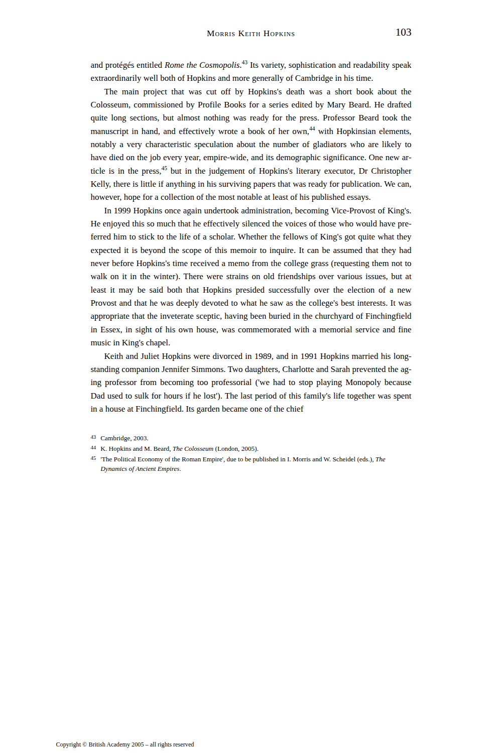Morris Keith Hopkins 103
and protégés entitled Rome the Cosmopolis.43 Its variety, sophistication and readability speak extraordinarily well both of Hopkins and more generally of Cambridge in his time.
The main project that was cut off by Hopkins's death was a short book about the Colosseum, commissioned by Profile Books for a series edited by Mary Beard. He drafted quite long sections, but almost nothing was ready for the press. Professor Beard took the manuscript in hand, and effectively wrote a book of her own,44 with Hopkinsian elements, notably a very characteristic speculation about the number of gladiators who are likely to have died on the job every year, empire-wide, and its demographic significance. One new article is in the press,45 but in the judgement of Hopkins's literary executor, Dr Christopher Kelly, there is little if anything in his surviving papers that was ready for publication. We can, however, hope for a collection of the most notable at least of his published essays.
In 1999 Hopkins once again undertook administration, becoming Vice-Provost of King's. He enjoyed this so much that he effectively silenced the voices of those who would have preferred him to stick to the life of a scholar. Whether the fellows of King's got quite what they expected it is beyond the scope of this memoir to inquire. It can be assumed that they had never before Hopkins's time received a memo from the college grass (requesting them not to walk on it in the winter). There were strains on old friendships over various issues, but at least it may be said both that Hopkins presided successfully over the election of a new Provost and that he was deeply devoted to what he saw as the college's best interests. It was appropriate that the inveterate sceptic, having been buried in the churchyard of Finchingfield in Essex, in sight of his own house, was commemorated with a memorial service and fine music in King's chapel.
Keith and Juliet Hopkins were divorced in 1989, and in 1991 Hopkins married his long-standing companion Jennifer Simmons. Two daughters, Charlotte and Sarah prevented the aging professor from becoming too professorial ('we had to stop playing Monopoly because Dad used to sulk for hours if he lost'). The last period of this family's life together was spent in a house at Finchingfield. Its garden became one of the chief
43 Cambridge, 2003.
44 K. Hopkins and M. Beard, The Colosseum (London, 2005).
45'The Political Economy of the Roman Empire', due to be published in I. Morris and W. Scheidel (eds.), The Dynamics of Ancient Empires.
Copyright © British Academy 2005 – all rights reserved